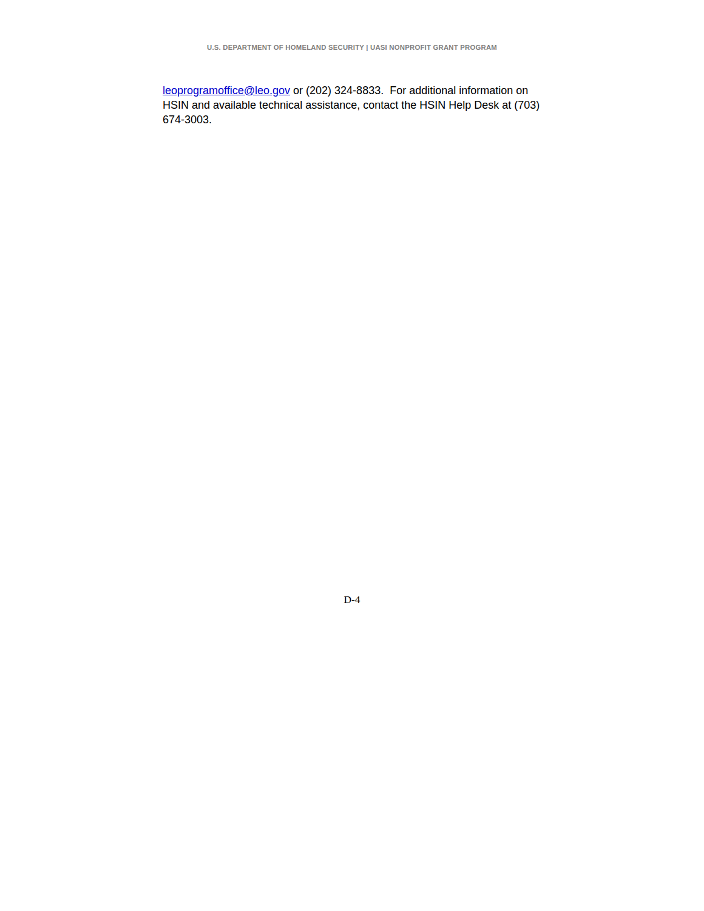U.S. DEPARTMENT OF HOMELAND SECURITY | UASI NONPROFIT GRANT PROGRAM
leoprogramoffice@leo.gov or (202) 324-8833. For additional information on HSIN and available technical assistance, contact the HSIN Help Desk at (703) 674-3003.
D-4